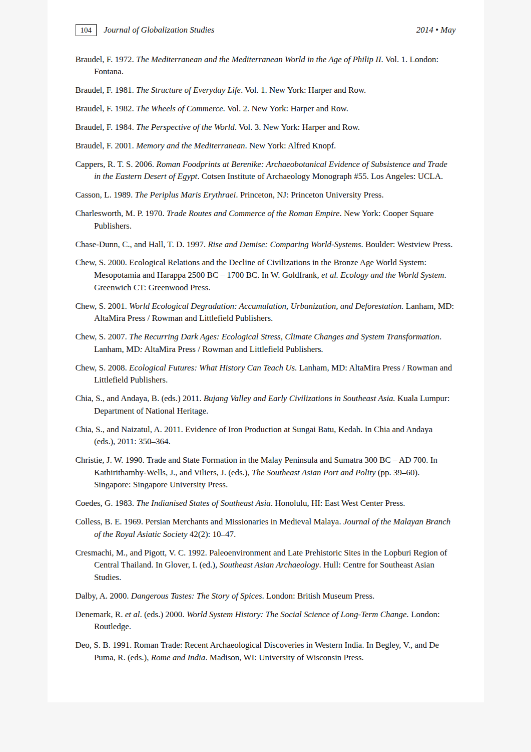104 Journal of Globalization Studies 2014 • May
Braudel, F. 1972. The Mediterranean and the Mediterranean World in the Age of Philip II. Vol. 1. London: Fontana.
Braudel, F. 1981. The Structure of Everyday Life. Vol. 1. New York: Harper and Row.
Braudel, F. 1982. The Wheels of Commerce. Vol. 2. New York: Harper and Row.
Braudel, F. 1984. The Perspective of the World. Vol. 3. New York: Harper and Row.
Braudel, F. 2001. Memory and the Mediterranean. New York: Alfred Knopf.
Cappers, R. T. S. 2006. Roman Foodprints at Berenike: Archaeobotanical Evidence of Subsistence and Trade in the Eastern Desert of Egypt. Cotsen Institute of Archaeology Monograph #55. Los Angeles: UCLA.
Casson, L. 1989. The Periplus Maris Erythraei. Princeton, NJ: Princeton University Press.
Charlesworth, M. P. 1970. Trade Routes and Commerce of the Roman Empire. New York: Cooper Square Publishers.
Chase-Dunn, C., and Hall, T. D. 1997. Rise and Demise: Comparing World-Systems. Boulder: Westview Press.
Chew, S. 2000. Ecological Relations and the Decline of Civilizations in the Bronze Age World System: Mesopotamia and Harappa 2500 BC – 1700 BC. In W. Goldfrank, et al. Ecology and the World System. Greenwich CT: Greenwood Press.
Chew, S. 2001. World Ecological Degradation: Accumulation, Urbanization, and Deforestation. Lanham, MD: AltaMira Press / Rowman and Littlefield Publishers.
Chew, S. 2007. The Recurring Dark Ages: Ecological Stress, Climate Changes and System Transformation. Lanham, MD: AltaMira Press / Rowman and Littlefield Publishers.
Chew, S. 2008. Ecological Futures: What History Can Teach Us. Lanham, MD: AltaMira Press / Rowman and Littlefield Publishers.
Chia, S., and Andaya, B. (eds.) 2011. Bujang Valley and Early Civilizations in Southeast Asia. Kuala Lumpur: Department of National Heritage.
Chia, S., and Naizatul, A. 2011. Evidence of Iron Production at Sungai Batu, Kedah. In Chia and Andaya (eds.), 2011: 350–364.
Christie, J. W. 1990. Trade and State Formation in the Malay Peninsula and Sumatra 300 BC – AD 700. In Kathirithamby-Wells, J., and Viliers, J. (eds.), The Southeast Asian Port and Polity (pp. 39–60). Singapore: Singapore University Press.
Coedes, G. 1983. The Indianised States of Southeast Asia. Honolulu, HI: East West Center Press.
Colless, B. E. 1969. Persian Merchants and Missionaries in Medieval Malaya. Journal of the Malayan Branch of the Royal Asiatic Society 42(2): 10–47.
Cresmachi, M., and Pigott, V. C. 1992. Paleoenvironment and Late Prehistoric Sites in the Lopburi Region of Central Thailand. In Glover, I. (ed.), Southeast Asian Archaeology. Hull: Centre for Southeast Asian Studies.
Dalby, A. 2000. Dangerous Tastes: The Story of Spices. London: British Museum Press.
Denemark, R. et al. (eds.) 2000. World System History: The Social Science of Long-Term Change. London: Routledge.
Deo, S. B. 1991. Roman Trade: Recent Archaeological Discoveries in Western India. In Begley, V., and De Puma, R. (eds.), Rome and India. Madison, WI: University of Wisconsin Press.